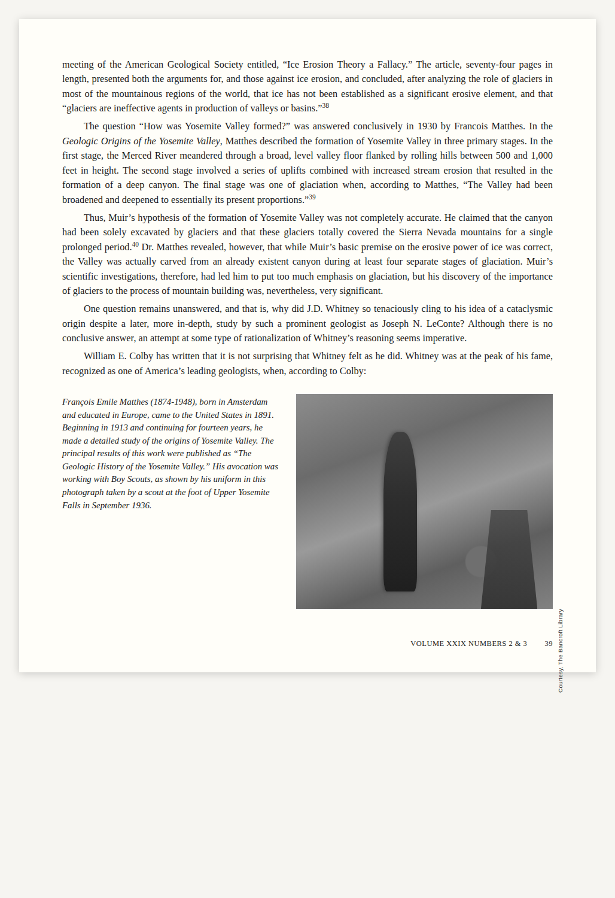meeting of the American Geological Society entitled, “Ice Erosion Theory a Fallacy.” The article, seventy-four pages in length, presented both the arguments for, and those against ice erosion, and concluded, after analyzing the role of glaciers in most of the mountainous regions of the world, that ice has not been established as a significant erosive element, and that “glaciers are ineffective agents in production of valleys or basins.”38
The question “How was Yosemite Valley formed?” was answered conclusively in 1930 by Francois Matthes. In the Geologic Origins of the Yosemite Valley, Matthes described the formation of Yosemite Valley in three primary stages. In the first stage, the Merced River meandered through a broad, level valley floor flanked by rolling hills between 500 and 1,000 feet in height. The second stage involved a series of uplifts combined with increased stream erosion that resulted in the formation of a deep canyon. The final stage was one of glaciation when, according to Matthes, “The Valley had been broadened and deepened to essentially its present proportions.”39
Thus, Muir’s hypothesis of the formation of Yosemite Valley was not completely accurate. He claimed that the canyon had been solely excavated by glaciers and that these glaciers totally covered the Sierra Nevada mountains for a single prolonged period.40 Dr. Matthes revealed, however, that while Muir’s basic premise on the erosive power of ice was correct, the Valley was actually carved from an already existent canyon during at least four separate stages of glaciation. Muir’s scientific investigations, therefore, had led him to put too much emphasis on glaciation, but his discovery of the importance of glaciers to the process of mountain building was, nevertheless, very significant.
One question remains unanswered, and that is, why did J.D. Whitney so tenaciously cling to his idea of a cataclysmic origin despite a later, more in-depth, study by such a prominent geologist as Joseph N. LeConte? Although there is no conclusive answer, an attempt at some type of rationalization of Whitney’s reasoning seems imperative.
William E. Colby has written that it is not surprising that Whitney felt as he did. Whitney was at the peak of his fame, recognized as one of America’s leading geologists, when, according to Colby:
François Emile Matthes (1874-1948), born in Amsterdam and educated in Europe, came to the United States in 1891. Beginning in 1913 and continuing for fourteen years, he made a detailed study of the origins of Yosemite Valley. The principal results of this work were published as “The Geologic History of the Yosemite Valley.” His avocation was working with Boy Scouts, as shown by his uniform in this photograph taken by a scout at the foot of Upper Yosemite Falls in September 1936.
Courtesy, The Bancroft Library
VOLUME XXIX NUMBERS 2 & 3 39